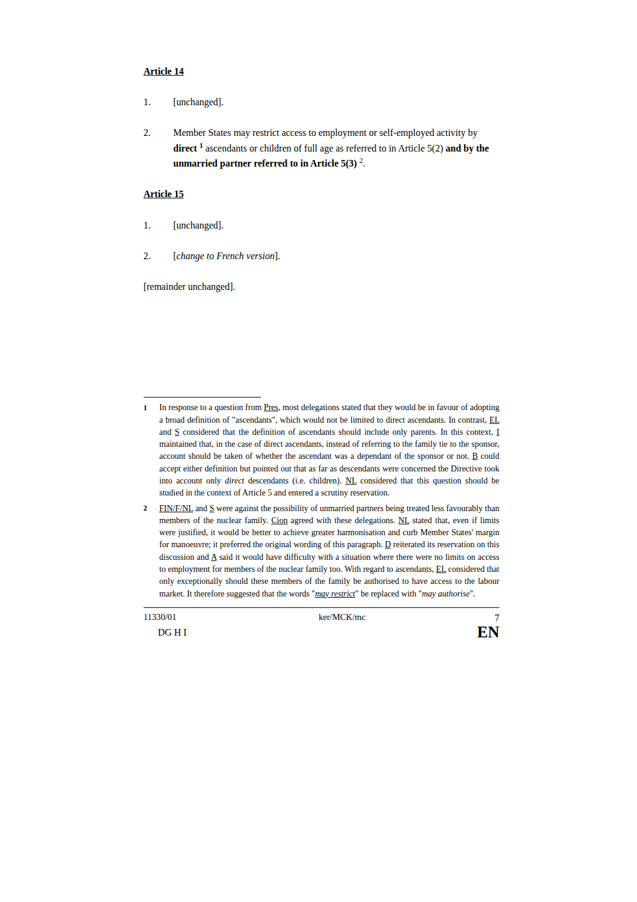Article 14
1.
[unchanged].
2.
Member States may restrict access to employment or self-employed activity by direct 1 ascendants or children of full age as referred to in Article 5(2) and by the unmarried partner referred to in Article 5(3) 2.
Article 15
1.
[unchanged].
2.
[change to French version].
[remainder unchanged].
1
In response to a question from Pres, most delegations stated that they would be in favour of adopting a broad definition of "ascendants", which would not be limited to direct ascendants. In contrast, EL and S considered that the definition of ascendants should include only parents. In this context, I maintained that, in the case of direct ascendants, instead of referring to the family tie to the sponsor, account should be taken of whether the ascendant was a dependant of the sponsor or not. B could accept either definition but pointed out that as far as descendants were concerned the Directive took into account only direct descendants (i.e. children). NL considered that this question should be studied in the context of Article 5 and entered a scrutiny reservation.
2
FIN/F/NL and S were against the possibility of unmarried partners being treated less favourably than members of the nuclear family. Cion agreed with these delegations. NL stated that, even if limits were justified, it would be better to achieve greater harmonisation and curb Member States' margin for manoeuvre; it preferred the original wording of this paragraph. D reiterated its reservation on this discussion and A said it would have difficulty with a situation where there were no limits on access to employment for members of the nuclear family too. With regard to ascendants, EL considered that only exceptionally should these members of the family be authorised to have access to the labour market. It therefore suggested that the words "may restrict" be replaced with "may authorise".
11330/01
ker/MCK/mc
7
DG H I
EN